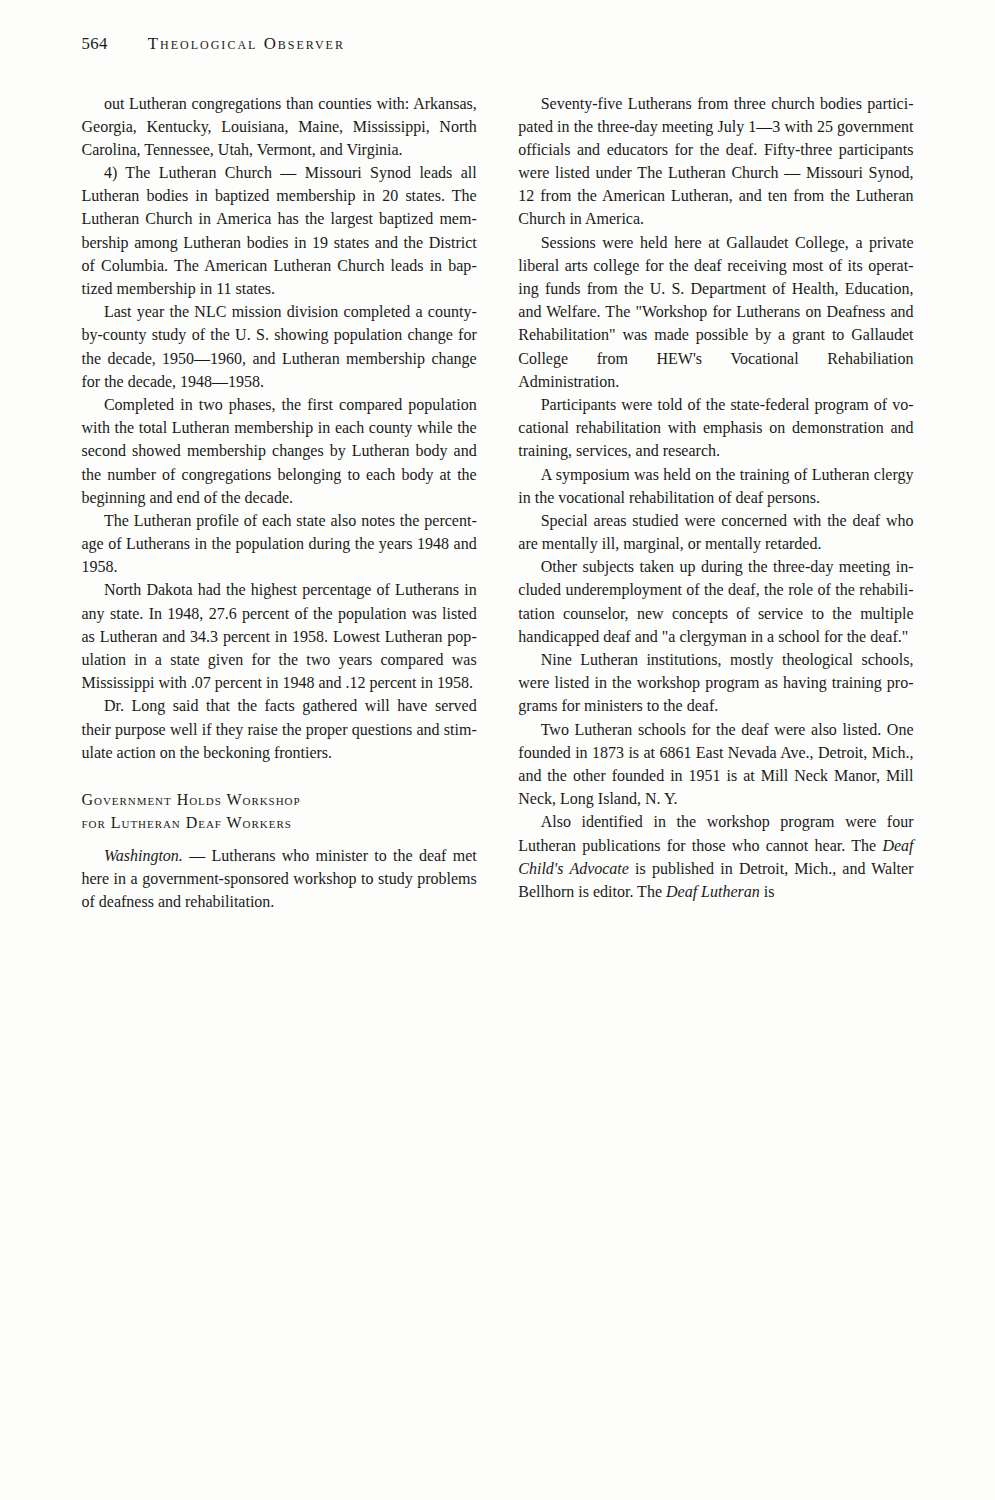564 Theological Observer
out Lutheran congregations than counties with: Arkansas, Georgia, Kentucky, Louisiana, Maine, Mississippi, North Carolina, Tennessee, Utah, Vermont, and Virginia.
4) The Lutheran Church — Missouri Synod leads all Lutheran bodies in baptized membership in 20 states. The Lutheran Church in America has the largest baptized membership among Lutheran bodies in 19 states and the District of Columbia. The American Lutheran Church leads in baptized membership in 11 states.
Last year the NLC mission division completed a county-by-county study of the U. S. showing population change for the decade, 1950—1960, and Lutheran membership change for the decade, 1948—1958.
Completed in two phases, the first compared population with the total Lutheran membership in each county while the second showed membership changes by Lutheran body and the number of congregations belonging to each body at the beginning and end of the decade.
The Lutheran profile of each state also notes the percentage of Lutherans in the population during the years 1948 and 1958.
North Dakota had the highest percentage of Lutherans in any state. In 1948, 27.6 percent of the population was listed as Lutheran and 34.3 percent in 1958. Lowest Lutheran population in a state given for the two years compared was Mississippi with .07 percent in 1948 and .12 percent in 1958.
Dr. Long said that the facts gathered will have served their purpose well if they raise the proper questions and stimulate action on the beckoning frontiers.
Government Holds Workshop
for Lutheran Deaf Workers
Washington. — Lutherans who minister to the deaf met here in a government-sponsored workshop to study problems of deafness and rehabilitation.
Seventy-five Lutherans from three church bodies participated in the three-day meeting July 1—3 with 25 government officials and educators for the deaf. Fifty-three participants were listed under The Lutheran Church — Missouri Synod, 12 from the American Lutheran, and ten from the Lutheran Church in America.
Sessions were held here at Gallaudet College, a private liberal arts college for the deaf receiving most of its operating funds from the U. S. Department of Health, Education, and Welfare. The "Workshop for Lutherans on Deafness and Rehabilitation" was made possible by a grant to Gallaudet College from HEW's Vocational Rehabiliation Administration.
Participants were told of the state-federal program of vocational rehabilitation with emphasis on demonstration and training, services, and research.
A symposium was held on the training of Lutheran clergy in the vocational rehabilitation of deaf persons.
Special areas studied were concerned with the deaf who are mentally ill, marginal, or mentally retarded.
Other subjects taken up during the three-day meeting included underemployment of the deaf, the role of the rehabilitation counselor, new concepts of service to the multiple handicapped deaf and "a clergyman in a school for the deaf."
Nine Lutheran institutions, mostly theological schools, were listed in the workshop program as having training programs for ministers to the deaf.
Two Lutheran schools for the deaf were also listed. One founded in 1873 is at 6861 East Nevada Ave., Detroit, Mich., and the other founded in 1951 is at Mill Neck Manor, Mill Neck, Long Island, N. Y.
Also identified in the workshop program were four Lutheran publications for those who cannot hear. The Deaf Child's Advocate is published in Detroit, Mich., and Walter Bellhorn is editor. The Deaf Lutheran is